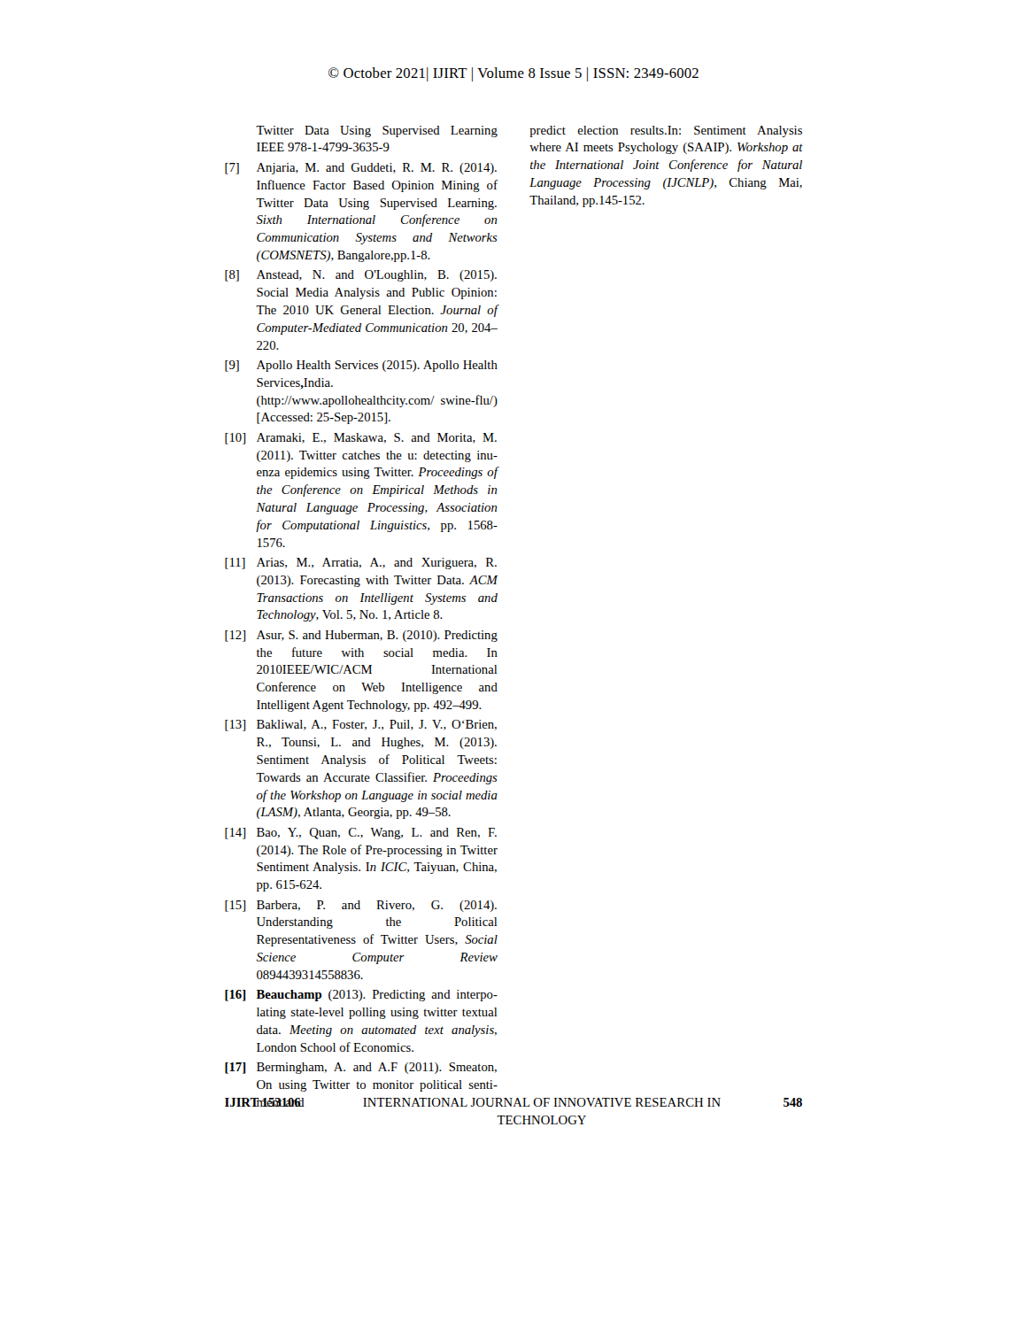© October 2021| IJIRT | Volume 8 Issue 5 | ISSN: 2349-6002
Twitter Data Using Supervised Learning IEEE 978-1-4799-3635-9
[7] Anjaria, M. and Guddeti, R. M. R. (2014). Influence Factor Based Opinion Mining of Twitter Data Using Supervised Learning. Sixth International Conference on Communication Systems and Networks (COMSNETS), Bangalore,pp.1-8.
[8] Anstead, N. and O'Loughlin, B. (2015). Social Media Analysis and Public Opinion: The 2010 UK General Election. Journal of Computer-Mediated Communication 20, 204–220.
[9] Apollo Health Services (2015). Apollo Health Services, India.(http://www.apollohealthcity.com/ swine-flu/) [Accessed: 25-Sep-2015].
[10] Aramaki, E., Maskawa, S. and Morita, M. (2011). Twitter catches the u: detecting inuenza epidemics using Twitter. Proceedings of the Conference on Empirical Methods in Natural Language Processing, Association for Computational Linguistics, pp. 1568-1576.
[11] Arias, M., Arratia, A., and Xuriguera, R. (2013). Forecasting with Twitter Data. ACM Transactions on Intelligent Systems and Technology, Vol. 5, No. 1, Article 8.
[12] Asur, S. and Huberman, B. (2010). Predicting the future with social media. In 2010IEEE/WIC/ACM International Conference on Web Intelligence and Intelligent Agent Technology, pp. 492–499.
[13] Bakliwal, A., Foster, J., Puil, J. V., O‘Brien, R., Tounsi, L. and Hughes, M. (2013). Sentiment Analysis of Political Tweets: Towards an Accurate Classifier. Proceedings of the Workshop on Language in social media (LASM), Atlanta, Georgia, pp. 49–58.
[14] Bao, Y., Quan, C., Wang, L. and Ren, F. (2014). The Role of Pre-processing in Twitter Sentiment Analysis. In ICIC, Taiyuan, China, pp. 615-624.
[15] Barbera, P. and Rivero, G. (2014). Understanding the Political Representativeness of Twitter Users, Social Science Computer Review 0894439314558836.
[16] Beauchamp (2013). Predicting and interpolating state-level polling using twitter textual data. Meeting on automated text analysis, London School of Economics.
[17] Bermingham, A. and A.F (2011). Smeaton, On using Twitter to monitor political sentiment and
predict election results.In: Sentiment Analysis where AI meets Psychology (SAAIP). Workshop at the International Joint Conference for Natural Language Processing (IJCNLP), Chiang Mai, Thailand, pp.145-152.
IJIRT 153106 INTERNATIONAL JOURNAL OF INNOVATIVE RESEARCH IN TECHNOLOGY 548